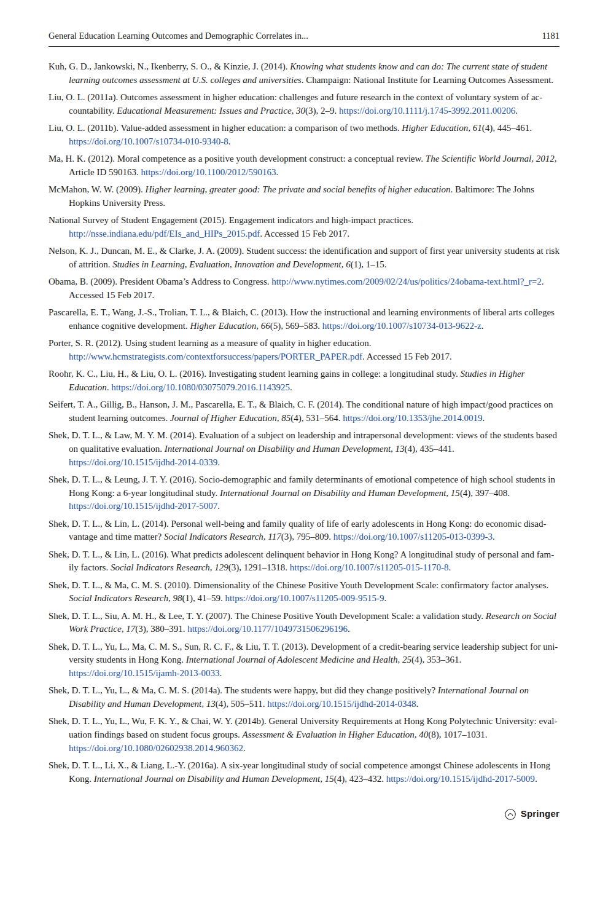General Education Learning Outcomes and Demographic Correlates in...
1181
Kuh, G. D., Jankowski, N., Ikenberry, S. O., & Kinzie, J. (2014). Knowing what students know and can do: The current state of student learning outcomes assessment at U.S. colleges and universities. Champaign: National Institute for Learning Outcomes Assessment.
Liu, O. L. (2011a). Outcomes assessment in higher education: challenges and future research in the context of voluntary system of accountability. Educational Measurement: Issues and Practice, 30(3), 2–9. https://doi.org/10.1111/j.1745-3992.2011.00206.
Liu, O. L. (2011b). Value-added assessment in higher education: a comparison of two methods. Higher Education, 61(4), 445–461. https://doi.org/10.1007/s10734-010-9340-8.
Ma, H. K. (2012). Moral competence as a positive youth development construct: a conceptual review. The Scientific World Journal, 2012, Article ID 590163. https://doi.org/10.1100/2012/590163.
McMahon, W. W. (2009). Higher learning, greater good: The private and social benefits of higher education. Baltimore: The Johns Hopkins University Press.
National Survey of Student Engagement (2015). Engagement indicators and high-impact practices. http://nsse.indiana.edu/pdf/EIs_and_HIPs_2015.pdf. Accessed 15 Feb 2017.
Nelson, K. J., Duncan, M. E., & Clarke, J. A. (2009). Student success: the identification and support of first year university students at risk of attrition. Studies in Learning, Evaluation, Innovation and Development, 6(1), 1–15.
Obama, B. (2009). President Obama’s Address to Congress. http://www.nytimes.com/2009/02/24/us/politics/24obama-text.html?_r=2. Accessed 15 Feb 2017.
Pascarella, E. T., Wang, J.-S., Trolian, T. L., & Blaich, C. (2013). How the instructional and learning environments of liberal arts colleges enhance cognitive development. Higher Education, 66(5), 569–583. https://doi.org/10.1007/s10734-013-9622-z.
Porter, S. R. (2012). Using student learning as a measure of quality in higher education. http://www.hcmstrategists.com/contextforsuccess/papers/PORTER_PAPER.pdf. Accessed 15 Feb 2017.
Roohr, K. C., Liu, H., & Liu, O. L. (2016). Investigating student learning gains in college: a longitudinal study. Studies in Higher Education. https://doi.org/10.1080/03075079.2016.1143925.
Seifert, T. A., Gillig, B., Hanson, J. M., Pascarella, E. T., & Blaich, C. F. (2014). The conditional nature of high impact/good practices on student learning outcomes. Journal of Higher Education, 85(4), 531–564. https://doi.org/10.1353/jhe.2014.0019.
Shek, D. T. L., & Law, M. Y. M. (2014). Evaluation of a subject on leadership and intrapersonal development: views of the students based on qualitative evaluation. International Journal on Disability and Human Development, 13(4), 435–441. https://doi.org/10.1515/ijdhd-2014-0339.
Shek, D. T. L., & Leung, J. T. Y. (2016). Socio-demographic and family determinants of emotional competence of high school students in Hong Kong: a 6-year longitudinal study. International Journal on Disability and Human Development, 15(4), 397–408. https://doi.org/10.1515/ijdhd-2017-5007.
Shek, D. T. L., & Lin, L. (2014). Personal well-being and family quality of life of early adolescents in Hong Kong: do economic disadvantage and time matter? Social Indicators Research, 117(3), 795–809. https://doi.org/10.1007/s11205-013-0399-3.
Shek, D. T. L., & Lin, L. (2016). What predicts adolescent delinquent behavior in Hong Kong? A longitudinal study of personal and family factors. Social Indicators Research, 129(3), 1291–1318. https://doi.org/10.1007/s11205-015-1170-8.
Shek, D. T. L., & Ma, C. M. S. (2010). Dimensionality of the Chinese Positive Youth Development Scale: confirmatory factor analyses. Social Indicators Research, 98(1), 41–59. https://doi.org/10.1007/s11205-009-9515-9.
Shek, D. T. L., Siu, A. M. H., & Lee, T. Y. (2007). The Chinese Positive Youth Development Scale: a validation study. Research on Social Work Practice, 17(3), 380–391. https://doi.org/10.1177/1049731506296196.
Shek, D. T. L., Yu, L., Ma, C. M. S., Sun, R. C. F., & Liu, T. T. (2013). Development of a credit-bearing service leadership subject for university students in Hong Kong. International Journal of Adolescent Medicine and Health, 25(4), 353–361. https://doi.org/10.1515/ijamh-2013-0033.
Shek, D. T. L., Yu, L., & Ma, C. M. S. (2014a). The students were happy, but did they change positively? International Journal on Disability and Human Development, 13(4), 505–511. https://doi.org/10.1515/ijdhd-2014-0348.
Shek, D. T. L., Yu, L., Wu, F. K. Y., & Chai, W. Y. (2014b). General University Requirements at Hong Kong Polytechnic University: evaluation findings based on student focus groups. Assessment & Evaluation in Higher Education, 40(8), 1017–1031. https://doi.org/10.1080/02602938.2014.960362.
Shek, D. T. L., Li, X., & Liang, L.-Y. (2016a). A six-year longitudinal study of social competence amongst Chinese adolescents in Hong Kong. International Journal on Disability and Human Development, 15(4), 423–432. https://doi.org/10.1515/ijdhd-2017-5009.
Springer